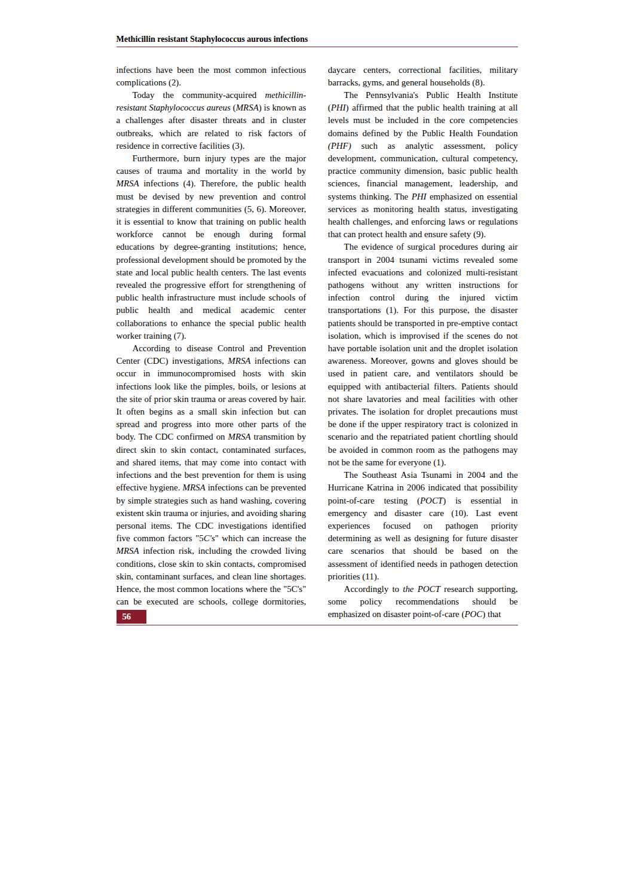Methicillin resistant Staphylococcus aurous infections
infections have been the most common infectious complications (2).
Today the community-acquired methicillin-resistant Staphylococcus aureus (MRSA) is known as a challenges after disaster threats and in cluster outbreaks, which are related to risk factors of residence in corrective facilities (3).
Furthermore, burn injury types are the major causes of trauma and mortality in the world by MRSA infections (4). Therefore, the public health must be devised by new prevention and control strategies in different communities (5, 6). Moreover, it is essential to know that training on public health workforce cannot be enough during formal educations by degree-granting institutions; hence, professional development should be promoted by the state and local public health centers. The last events revealed the progressive effort for strengthening of public health infrastructure must include schools of public health and medical academic center collaborations to enhance the special public health worker training (7).
According to disease Control and Prevention Center (CDC) investigations, MRSA infections can occur in immunocompromised hosts with skin infections look like the pimples, boils, or lesions at the site of prior skin trauma or areas covered by hair. It often begins as a small skin infection but can spread and progress into more other parts of the body. The CDC confirmed on MRSA transmition by direct skin to skin contact, contaminated surfaces, and shared items, that may come into contact with infections and the best prevention for them is using effective hygiene. MRSA infections can be prevented by simple strategies such as hand washing, covering existent skin trauma or injuries, and avoiding sharing personal items. The CDC investigations identified five common factors "5C's" which can increase the MRSA infection risk, including the crowded living conditions, close skin to skin contacts, compromised skin, contaminant surfaces, and clean line shortages. Hence, the most common locations where the "5C's" can be executed are schools, college dormitories, daycare centers, correctional facilities, military barracks, gyms, and general households (8).
The Pennsylvania's Public Health Institute (PHI) affirmed that the public health training at all levels must be included in the core competencies domains defined by the Public Health Foundation (PHF) such as analytic assessment, policy development, communication, cultural competency, practice community dimension, basic public health sciences, financial management, leadership, and systems thinking. The PHI emphasized on essential services as monitoring health status, investigating health challenges, and enforcing laws or regulations that can protect health and ensure safety (9).
The evidence of surgical procedures during air transport in 2004 tsunami victims revealed some infected evacuations and colonized multi-resistant pathogens without any written instructions for infection control during the injured victim transportations (1). For this purpose, the disaster patients should be transported in pre-emptive contact isolation, which is improvised if the scenes do not have portable isolation unit and the droplet isolation awareness. Moreover, gowns and gloves should be used in patient care, and ventilators should be equipped with antibacterial filters. Patients should not share lavatories and meal facilities with other privates. The isolation for droplet precautions must be done if the upper respiratory tract is colonized in scenario and the repatriated patient chortling should be avoided in common room as the pathogens may not be the same for everyone (1).
The Southeast Asia Tsunami in 2004 and the Hurricane Katrina in 2006 indicated that possibility point-of-care testing (POCT) is essential in emergency and disaster care (10). Last event experiences focused on pathogen priority determining as well as designing for future disaster care scenarios that should be based on the assessment of identified needs in pathogen detection priorities (11).
Accordingly to the POCT research supporting, some policy recommendations should be emphasized on disaster point-of-care (POC) that
56